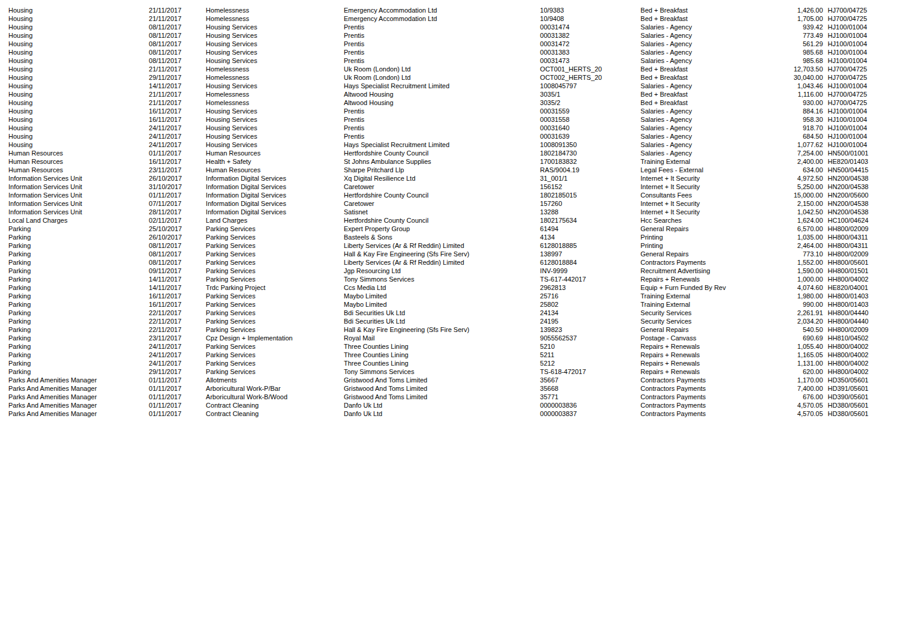| Housing | 21/11/2017 | Homelessness | Emergency Accommodation Ltd | 10/9383 | Bed + Breakfast | 1,426.00 | HJ700/04725 |
| Housing | 21/11/2017 | Homelessness | Emergency Accommodation Ltd | 10/9408 | Bed + Breakfast | 1,705.00 | HJ700/04725 |
| Housing | 08/11/2017 | Housing Services | Prentis | 00031474 | Salaries - Agency | 939.42 | HJ100/01004 |
| Housing | 08/11/2017 | Housing Services | Prentis | 00031382 | Salaries - Agency | 773.49 | HJ100/01004 |
| Housing | 08/11/2017 | Housing Services | Prentis | 00031472 | Salaries - Agency | 561.29 | HJ100/01004 |
| Housing | 08/11/2017 | Housing Services | Prentis | 00031383 | Salaries - Agency | 985.68 | HJ100/01004 |
| Housing | 08/11/2017 | Housing Services | Prentis | 00031473 | Salaries - Agency | 985.68 | HJ100/01004 |
| Housing | 21/11/2017 | Homelessness | Uk Room (London) Ltd | OCT001_HERTS_20 | Bed + Breakfast | 12,703.50 | HJ700/04725 |
| Housing | 29/11/2017 | Homelessness | Uk Room (London) Ltd | OCT002_HERTS_20 | Bed + Breakfast | 30,040.00 | HJ700/04725 |
| Housing | 14/11/2017 | Housing Services | Hays Specialist Recruitment Limited | 1008045797 | Salaries - Agency | 1,043.46 | HJ100/01004 |
| Housing | 21/11/2017 | Homelessness | Altwood Housing | 3035/1 | Bed + Breakfast | 1,116.00 | HJ700/04725 |
| Housing | 21/11/2017 | Homelessness | Altwood Housing | 3035/2 | Bed + Breakfast | 930.00 | HJ700/04725 |
| Housing | 16/11/2017 | Housing Services | Prentis | 00031559 | Salaries - Agency | 884.16 | HJ100/01004 |
| Housing | 16/11/2017 | Housing Services | Prentis | 00031558 | Salaries - Agency | 958.30 | HJ100/01004 |
| Housing | 24/11/2017 | Housing Services | Prentis | 00031640 | Salaries - Agency | 918.70 | HJ100/01004 |
| Housing | 24/11/2017 | Housing Services | Prentis | 00031639 | Salaries - Agency | 684.50 | HJ100/01004 |
| Housing | 24/11/2017 | Housing Services | Hays Specialist Recruitment Limited | 1008091350 | Salaries - Agency | 1,077.62 | HJ100/01004 |
| Human Resources | 01/11/2017 | Human Resources | Hertfordshire County Council | 1802184730 | Salaries - Agency | 7,254.00 | HN500/01001 |
| Human Resources | 16/11/2017 | Health + Safety | St Johns Ambulance Supplies | 1700183832 | Training External | 2,400.00 | HE820/01403 |
| Human Resources | 23/11/2017 | Human Resources | Sharpe Pritchard Llp | RAS/9004.19 | Legal Fees - External | 634.00 | HN500/04415 |
| Information Services Unit | 26/10/2017 | Information Digital Services | Xq Digital Resilience Ltd | 31_001/1 | Internet + It Security | 4,972.50 | HN200/04538 |
| Information Services Unit | 31/10/2017 | Information Digital Services | Caretower | 156152 | Internet + It Security | 5,250.00 | HN200/04538 |
| Information Services Unit | 01/11/2017 | Information Digital Services | Hertfordshire County Council | 1802185015 | Consultants Fees | 15,000.00 | HN200/05600 |
| Information Services Unit | 07/11/2017 | Information Digital Services | Caretower | 157260 | Internet + It Security | 2,150.00 | HN200/04538 |
| Information Services Unit | 28/11/2017 | Information Digital Services | Satisnet | 13288 | Internet + It Security | 1,042.50 | HN200/04538 |
| Local Land Charges | 02/11/2017 | Land Charges | Hertfordshire County Council | 1802175634 | Hcc Searches | 1,624.00 | HC100/04624 |
| Parking | 25/10/2017 | Parking Services | Expert Property Group | 61494 | General Repairs | 6,570.00 | HH800/02009 |
| Parking | 26/10/2017 | Parking Services | Basteels & Sons | 4134 | Printing | 1,035.00 | HH800/04311 |
| Parking | 08/11/2017 | Parking Services | Liberty Services (Ar & Rf Reddin) Limited | 6128018885 | Printing | 2,464.00 | HH800/04311 |
| Parking | 08/11/2017 | Parking Services | Hall & Kay Fire Engineering (Sfs Fire Serv) | 138997 | General Repairs | 773.10 | HH800/02009 |
| Parking | 08/11/2017 | Parking Services | Liberty Services (Ar & Rf Reddin) Limited | 6128018884 | Contractors Payments | 1,552.00 | HH800/05601 |
| Parking | 09/11/2017 | Parking Services | Jgp Resourcing Ltd | INV-9999 | Recruitment Advertising | 1,590.00 | HH800/01501 |
| Parking | 14/11/2017 | Parking Services | Tony Simmons Services | TS-617-442017 | Repairs + Renewals | 1,000.00 | HH800/04002 |
| Parking | 14/11/2017 | Trdc Parking Project | Ccs Media Ltd | 2962813 | Equip + Furn Funded By Rev | 4,074.60 | HE820/04001 |
| Parking | 16/11/2017 | Parking Services | Maybo Limited | 25716 | Training External | 1,980.00 | HH800/01403 |
| Parking | 16/11/2017 | Parking Services | Maybo Limited | 25802 | Training External | 990.00 | HH800/01403 |
| Parking | 22/11/2017 | Parking Services | Bdi Securities Uk Ltd | 24134 | Security Services | 2,261.91 | HH800/04440 |
| Parking | 22/11/2017 | Parking Services | Bdi Securities Uk Ltd | 24195 | Security Services | 2,034.20 | HH800/04440 |
| Parking | 22/11/2017 | Parking Services | Hall & Kay Fire Engineering (Sfs Fire Serv) | 139823 | General Repairs | 540.50 | HH800/02009 |
| Parking | 23/11/2017 | Cpz Design + Implementation | Royal Mail | 9055562537 | Postage - Canvass | 690.69 | HH810/04502 |
| Parking | 24/11/2017 | Parking Services | Three Counties Lining | 5210 | Repairs + Renewals | 1,055.40 | HH800/04002 |
| Parking | 24/11/2017 | Parking Services | Three Counties Lining | 5211 | Repairs + Renewals | 1,165.05 | HH800/04002 |
| Parking | 24/11/2017 | Parking Services | Three Counties Lining | 5212 | Repairs + Renewals | 1,131.00 | HH800/04002 |
| Parking | 29/11/2017 | Parking Services | Tony Simmons Services | TS-618-472017 | Repairs + Renewals | 620.00 | HH800/04002 |
| Parks And Amenities Manager | 01/11/2017 | Allotments | Gristwood And Toms Limited | 35667 | Contractors Payments | 1,170.00 | HD350/05601 |
| Parks And Amenities Manager | 01/11/2017 | Arboricultural Work-P/Bar | Gristwood And Toms Limited | 35668 | Contractors Payments | 7,400.00 | HD391/05601 |
| Parks And Amenities Manager | 01/11/2017 | Arboricultural Work-B/Wood | Gristwood And Toms Limited | 35771 | Contractors Payments | 676.00 | HD390/05601 |
| Parks And Amenities Manager | 01/11/2017 | Contract Cleaning | Danfo Uk Ltd | 0000003836 | Contractors Payments | 4,570.05 | HD380/05601 |
| Parks And Amenities Manager | 01/11/2017 | Contract Cleaning | Danfo Uk Ltd | 0000003837 | Contractors Payments | 4,570.05 | HD380/05601 |